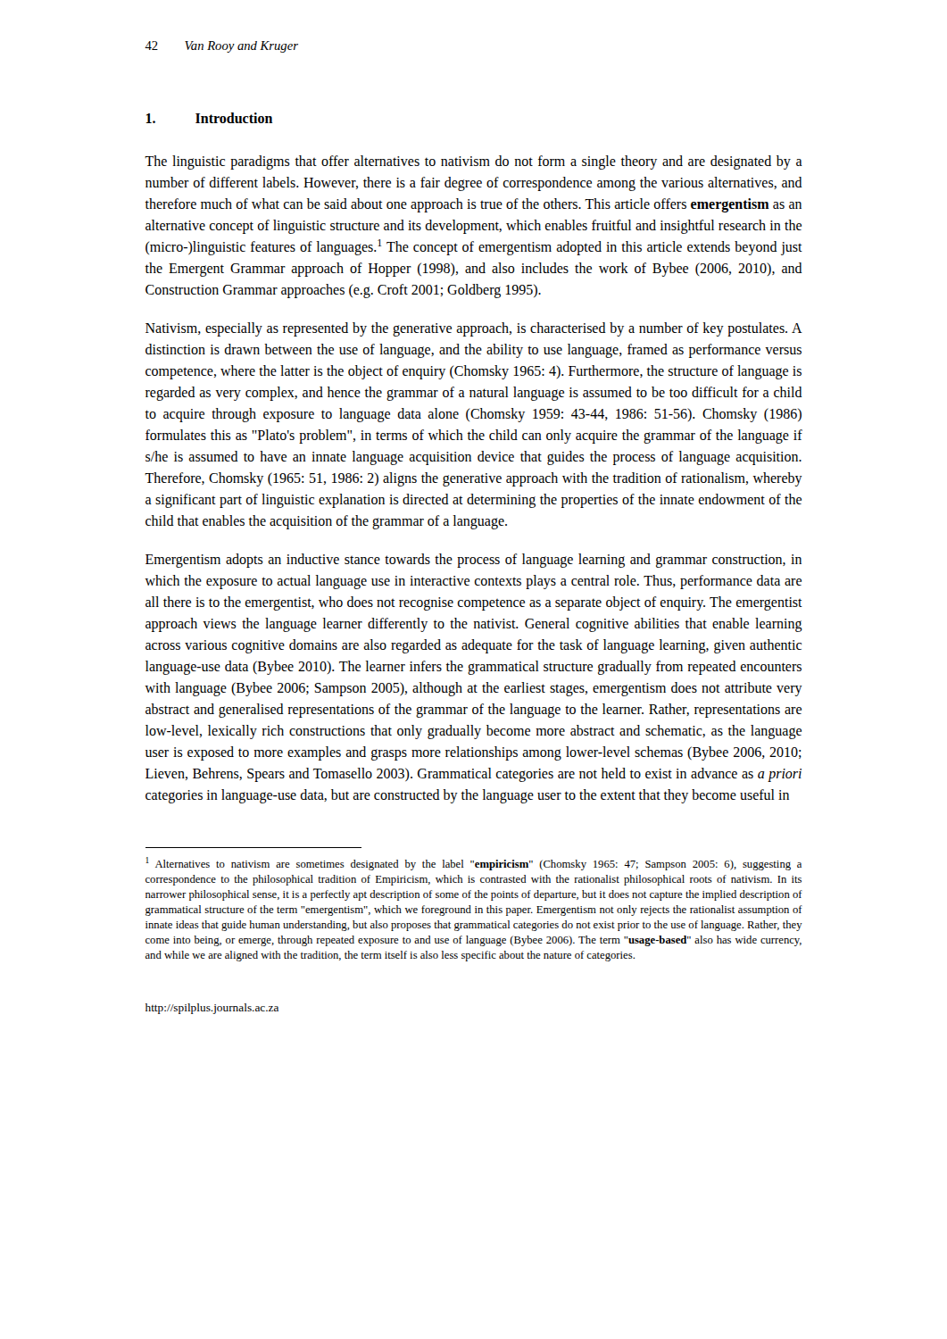42 Van Rooy and Kruger
1. Introduction
The linguistic paradigms that offer alternatives to nativism do not form a single theory and are designated by a number of different labels. However, there is a fair degree of correspondence among the various alternatives, and therefore much of what can be said about one approach is true of the others. This article offers emergentism as an alternative concept of linguistic structure and its development, which enables fruitful and insightful research in the (micro-)linguistic features of languages.1 The concept of emergentism adopted in this article extends beyond just the Emergent Grammar approach of Hopper (1998), and also includes the work of Bybee (2006, 2010), and Construction Grammar approaches (e.g. Croft 2001; Goldberg 1995).
Nativism, especially as represented by the generative approach, is characterised by a number of key postulates. A distinction is drawn between the use of language, and the ability to use language, framed as performance versus competence, where the latter is the object of enquiry (Chomsky 1965: 4). Furthermore, the structure of language is regarded as very complex, and hence the grammar of a natural language is assumed to be too difficult for a child to acquire through exposure to language data alone (Chomsky 1959: 43-44, 1986: 51-56). Chomsky (1986) formulates this as "Plato's problem", in terms of which the child can only acquire the grammar of the language if s/he is assumed to have an innate language acquisition device that guides the process of language acquisition. Therefore, Chomsky (1965: 51, 1986: 2) aligns the generative approach with the tradition of rationalism, whereby a significant part of linguistic explanation is directed at determining the properties of the innate endowment of the child that enables the acquisition of the grammar of a language.
Emergentism adopts an inductive stance towards the process of language learning and grammar construction, in which the exposure to actual language use in interactive contexts plays a central role. Thus, performance data are all there is to the emergentist, who does not recognise competence as a separate object of enquiry. The emergentist approach views the language learner differently to the nativist. General cognitive abilities that enable learning across various cognitive domains are also regarded as adequate for the task of language learning, given authentic language-use data (Bybee 2010). The learner infers the grammatical structure gradually from repeated encounters with language (Bybee 2006; Sampson 2005), although at the earliest stages, emergentism does not attribute very abstract and generalised representations of the grammar of the language to the learner. Rather, representations are low-level, lexically rich constructions that only gradually become more abstract and schematic, as the language user is exposed to more examples and grasps more relationships among lower-level schemas (Bybee 2006, 2010; Lieven, Behrens, Spears and Tomasello 2003). Grammatical categories are not held to exist in advance as a priori categories in language-use data, but are constructed by the language user to the extent that they become useful in
1 Alternatives to nativism are sometimes designated by the label "empiricism" (Chomsky 1965: 47; Sampson 2005: 6), suggesting a correspondence to the philosophical tradition of Empiricism, which is contrasted with the rationalist philosophical roots of nativism. In its narrower philosophical sense, it is a perfectly apt description of some of the points of departure, but it does not capture the implied description of grammatical structure of the term "emergentism", which we foreground in this paper. Emergentism not only rejects the rationalist assumption of innate ideas that guide human understanding, but also proposes that grammatical categories do not exist prior to the use of language. Rather, they come into being, or emerge, through repeated exposure to and use of language (Bybee 2006). The term "usage-based" also has wide currency, and while we are aligned with the tradition, the term itself is also less specific about the nature of categories.
http://spilplus.journals.ac.za